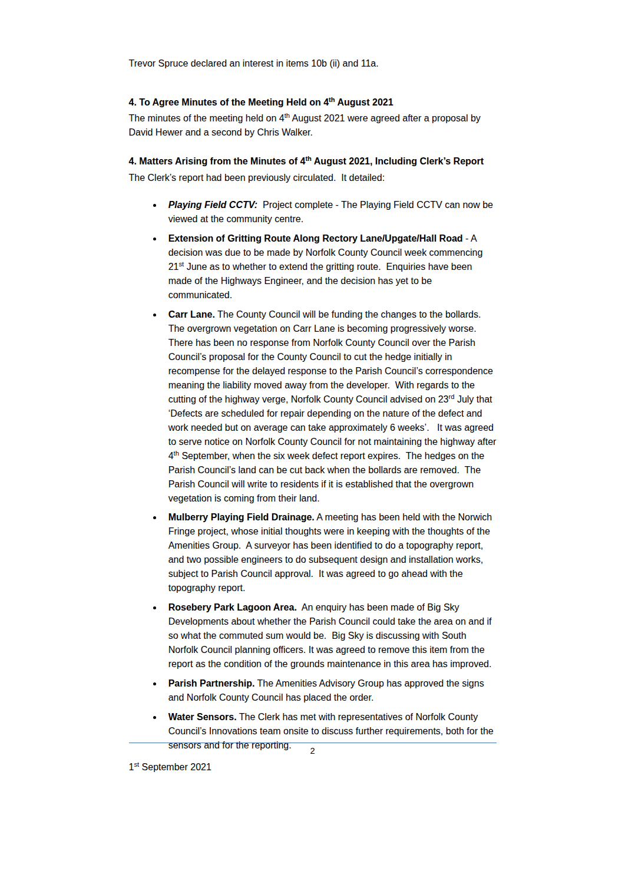Trevor Spruce declared an interest in items 10b (ii) and 11a.
4. To Agree Minutes of the Meeting Held on 4th August 2021
The minutes of the meeting held on 4th August 2021 were agreed after a proposal by David Hewer and a second by Chris Walker.
4. Matters Arising from the Minutes of 4th August 2021, Including Clerk’s Report
The Clerk’s report had been previously circulated. It detailed:
Playing Field CCTV: Project complete - The Playing Field CCTV can now be viewed at the community centre.
Extension of Gritting Route Along Rectory Lane/Upgate/Hall Road - A decision was due to be made by Norfolk County Council week commencing 21st June as to whether to extend the gritting route. Enquiries have been made of the Highways Engineer, and the decision has yet to be communicated.
Carr Lane. The County Council will be funding the changes to the bollards. The overgrown vegetation on Carr Lane is becoming progressively worse. There has been no response from Norfolk County Council over the Parish Council’s proposal for the County Council to cut the hedge initially in recompense for the delayed response to the Parish Council’s correspondence meaning the liability moved away from the developer. With regards to the cutting of the highway verge, Norfolk County Council advised on 23rd July that ‘Defects are scheduled for repair depending on the nature of the defect and work needed but on average can take approximately 6 weeks’. It was agreed to serve notice on Norfolk County Council for not maintaining the highway after 4th September, when the six week defect report expires. The hedges on the Parish Council’s land can be cut back when the bollards are removed. The Parish Council will write to residents if it is established that the overgrown vegetation is coming from their land.
Mulberry Playing Field Drainage. A meeting has been held with the Norwich Fringe project, whose initial thoughts were in keeping with the thoughts of the Amenities Group. A surveyor has been identified to do a topography report, and two possible engineers to do subsequent design and installation works, subject to Parish Council approval. It was agreed to go ahead with the topography report.
Rosebery Park Lagoon Area. An enquiry has been made of Big Sky Developments about whether the Parish Council could take the area on and if so what the commuted sum would be. Big Sky is discussing with South Norfolk Council planning officers. It was agreed to remove this item from the report as the condition of the grounds maintenance in this area has improved.
Parish Partnership. The Amenities Advisory Group has approved the signs and Norfolk County Council has placed the order.
Water Sensors. The Clerk has met with representatives of Norfolk County Council’s Innovations team onsite to discuss further requirements, both for the sensors and for the reporting.
2
1st September 2021